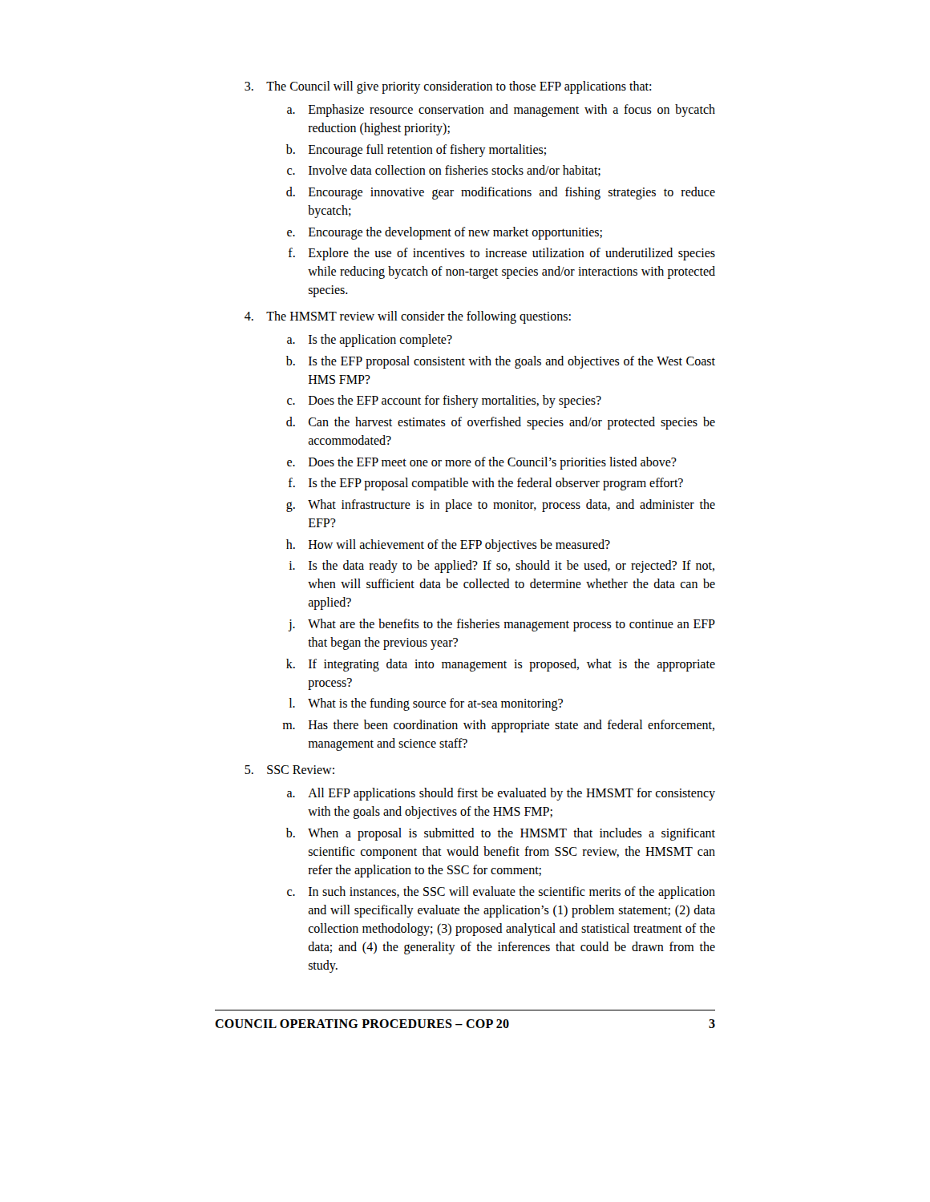The Council will give priority consideration to those EFP applications that:
Emphasize resource conservation and management with a focus on bycatch reduction (highest priority);
Encourage full retention of fishery mortalities;
Involve data collection on fisheries stocks and/or habitat;
Encourage innovative gear modifications and fishing strategies to reduce bycatch;
Encourage the development of new market opportunities;
Explore the use of incentives to increase utilization of underutilized species while reducing bycatch of non-target species and/or interactions with protected species.
The HMSMT review will consider the following questions:
Is the application complete?
Is the EFP proposal consistent with the goals and objectives of the West Coast HMS FMP?
Does the EFP account for fishery mortalities, by species?
Can the harvest estimates of overfished species and/or protected species be accommodated?
Does the EFP meet one or more of the Council’s priorities listed above?
Is the EFP proposal compatible with the federal observer program effort?
What infrastructure is in place to monitor, process data, and administer the EFP?
How will achievement of the EFP objectives be measured?
Is the data ready to be applied? If so, should it be used, or rejected? If not, when will sufficient data be collected to determine whether the data can be applied?
What are the benefits to the fisheries management process to continue an EFP that began the previous year?
If integrating data into management is proposed, what is the appropriate process?
What is the funding source for at-sea monitoring?
Has there been coordination with appropriate state and federal enforcement, management and science staff?
SSC Review:
All EFP applications should first be evaluated by the HMSMT for consistency with the goals and objectives of the HMS FMP;
When a proposal is submitted to the HMSMT that includes a significant scientific component that would benefit from SSC review, the HMSMT can refer the application to the SSC for comment;
In such instances, the SSC will evaluate the scientific merits of the application and will specifically evaluate the application’s (1) problem statement; (2) data collection methodology; (3) proposed analytical and statistical treatment of the data; and (4) the generality of the inferences that could be drawn from the study.
COUNCIL OPERATING PROCEDURES – COP 20 3